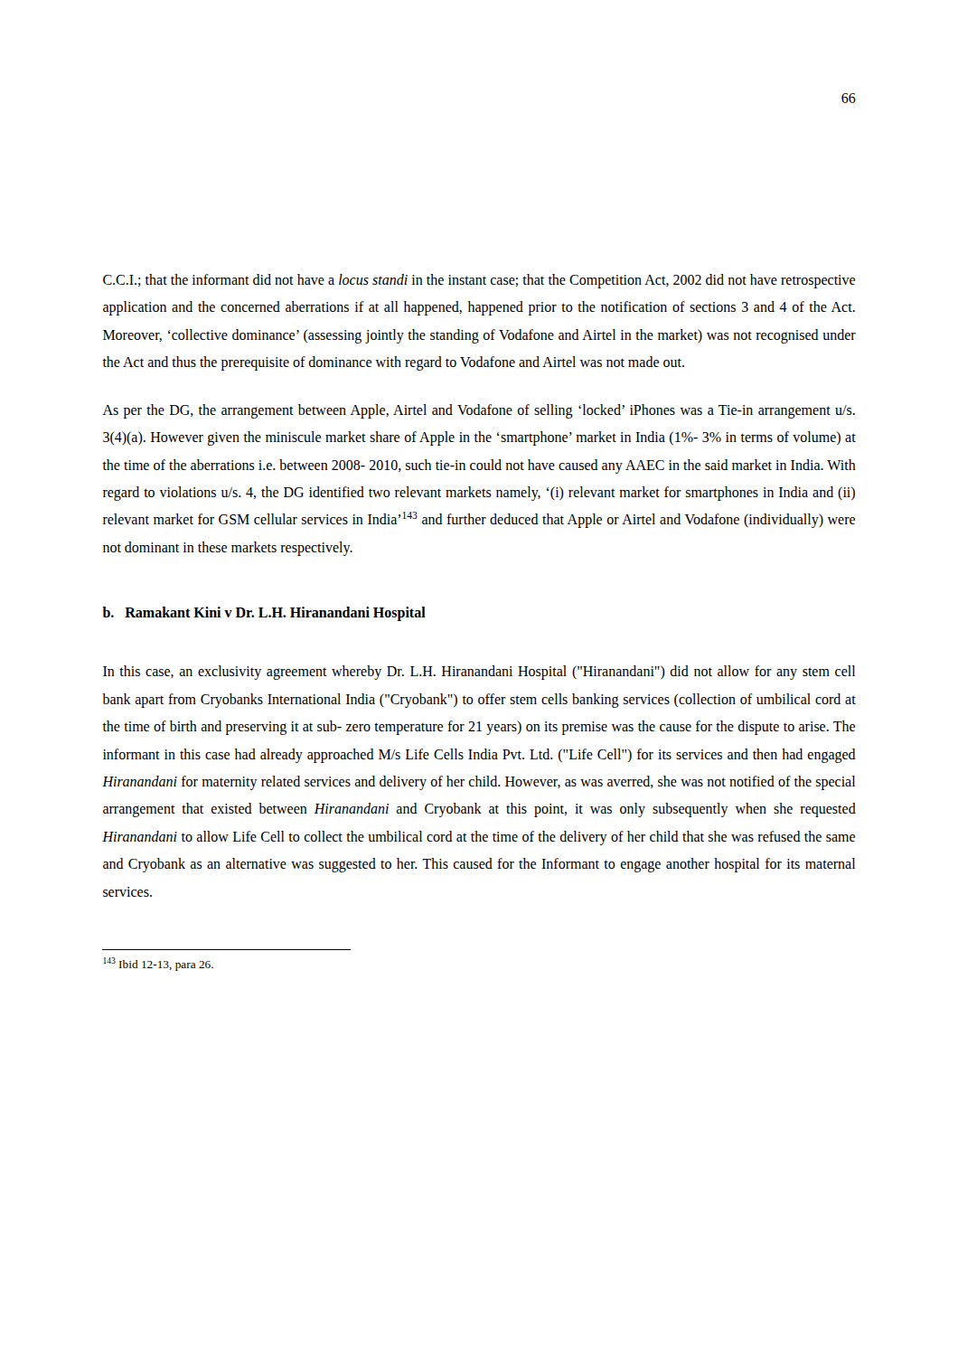66
C.C.I.; that the informant did not have a locus standi in the instant case; that the Competition Act, 2002 did not have retrospective application and the concerned aberrations if at all happened, happened prior to the notification of sections 3 and 4 of the Act. Moreover, ‘collective dominance’ (assessing jointly the standing of Vodafone and Airtel in the market) was not recognised under the Act and thus the prerequisite of dominance with regard to Vodafone and Airtel was not made out.
As per the DG, the arrangement between Apple, Airtel and Vodafone of selling ‘locked’ iPhones was a Tie-in arrangement u/s. 3(4)(a). However given the miniscule market share of Apple in the ‘smartphone’ market in India (1%- 3% in terms of volume) at the time of the aberrations i.e. between 2008- 2010, such tie-in could not have caused any AAEC in the said market in India. With regard to violations u/s. 4, the DG identified two relevant markets namely, ‘(i) relevant market for smartphones in India and (ii) relevant market for GSM cellular services in India’143 and further deduced that Apple or Airtel and Vodafone (individually) were not dominant in these markets respectively.
b. Ramakant Kini v Dr. L.H. Hiranandani Hospital
In this case, an exclusivity agreement whereby Dr. L.H. Hiranandani Hospital ("Hiranandani") did not allow for any stem cell bank apart from Cryobanks International India ("Cryobank") to offer stem cells banking services (collection of umbilical cord at the time of birth and preserving it at sub- zero temperature for 21 years) on its premise was the cause for the dispute to arise. The informant in this case had already approached M/s Life Cells India Pvt. Ltd. ("Life Cell") for its services and then had engaged Hiranandani for maternity related services and delivery of her child. However, as was averred, she was not notified of the special arrangement that existed between Hiranandani and Cryobank at this point, it was only subsequently when she requested Hiranandani to allow Life Cell to collect the umbilical cord at the time of the delivery of her child that she was refused the same and Cryobank as an alternative was suggested to her. This caused for the Informant to engage another hospital for its maternal services.
143 Ibid 12-13, para 26.